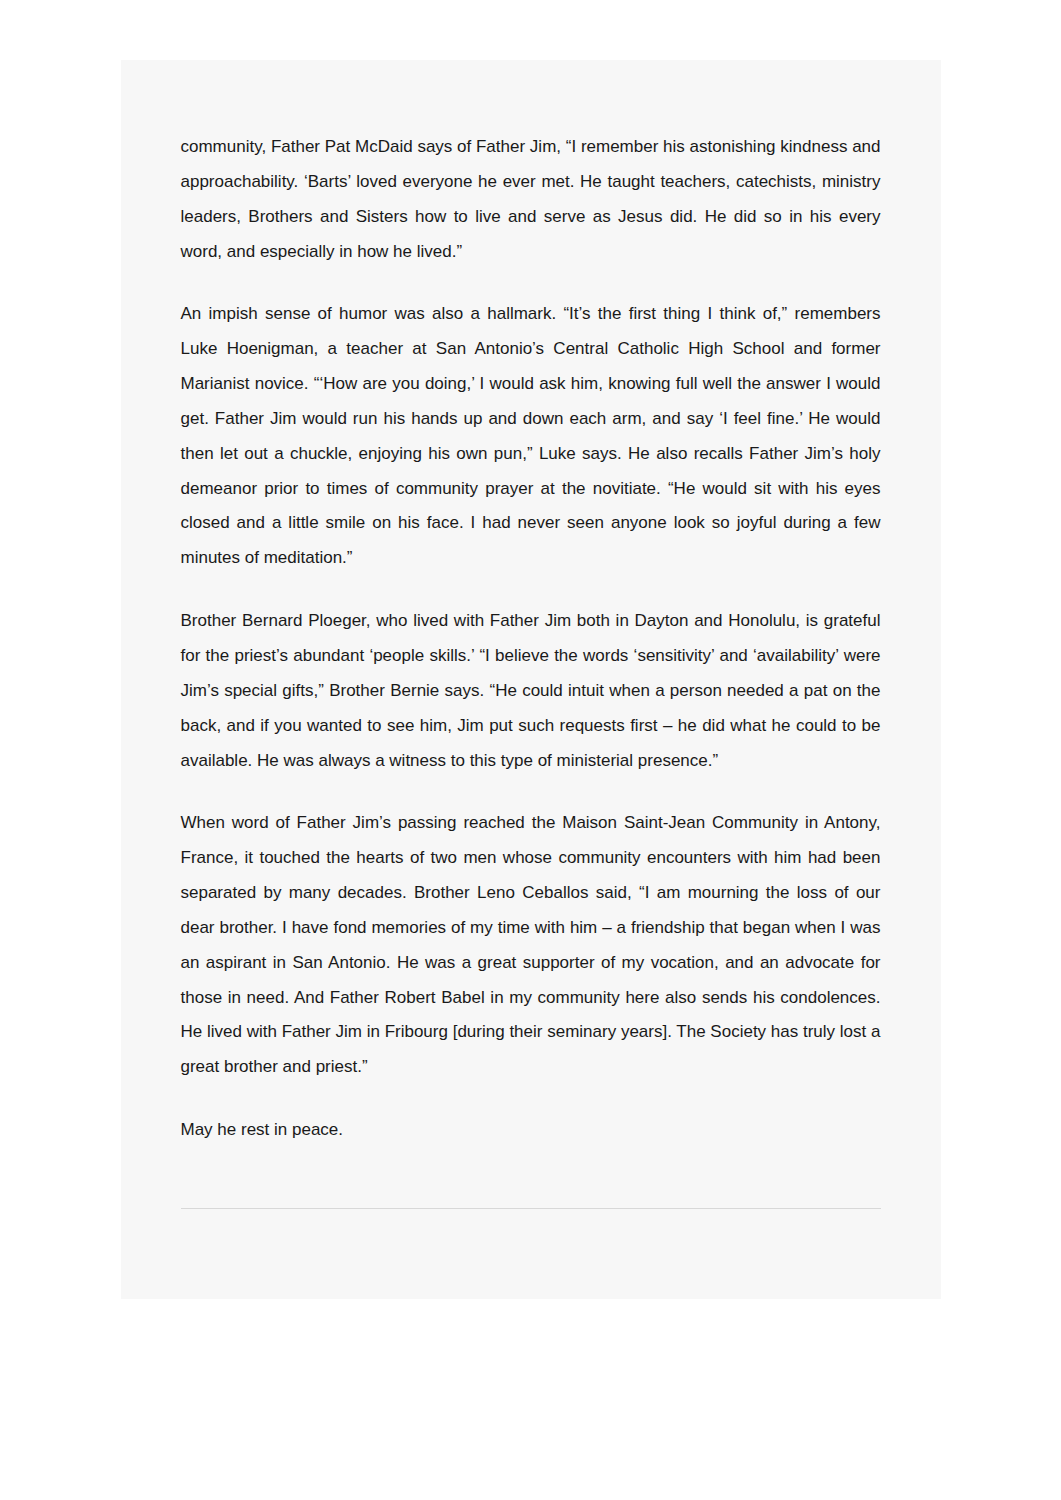community, Father Pat McDaid says of Father Jim, “I remember his astonishing kindness and approachability. ‘Barts’ loved everyone he ever met. He taught teachers, catechists, ministry leaders, Brothers and Sisters how to live and serve as Jesus did. He did so in his every word, and especially in how he lived.”
An impish sense of humor was also a hallmark. “It’s the first thing I think of,” remembers Luke Hoenigman, a teacher at San Antonio’s Central Catholic High School and former Marianist novice. “‘How are you doing,’ I would ask him, knowing full well the answer I would get. Father Jim would run his hands up and down each arm, and say ‘I feel fine.’ He would then let out a chuckle, enjoying his own pun,” Luke says. He also recalls Father Jim’s holy demeanor prior to times of community prayer at the novitiate. “He would sit with his eyes closed and a little smile on his face. I had never seen anyone look so joyful during a few minutes of meditation.”
Brother Bernard Ploeger, who lived with Father Jim both in Dayton and Honolulu, is grateful for the priest’s abundant ‘people skills.’ “I believe the words ‘sensitivity’ and ‘availability’ were Jim’s special gifts,” Brother Bernie says. “He could intuit when a person needed a pat on the back, and if you wanted to see him, Jim put such requests first – he did what he could to be available. He was always a witness to this type of ministerial presence.”
When word of Father Jim’s passing reached the Maison Saint-Jean Community in Antony, France, it touched the hearts of two men whose community encounters with him had been separated by many decades. Brother Leno Ceballos said, “I am mourning the loss of our dear brother. I have fond memories of my time with him – a friendship that began when I was an aspirant in San Antonio. He was a great supporter of my vocation, and an advocate for those in need. And Father Robert Babel in my community here also sends his condolences. He lived with Father Jim in Fribourg [during their seminary years]. The Society has truly lost a great brother and priest.”
May he rest in peace.